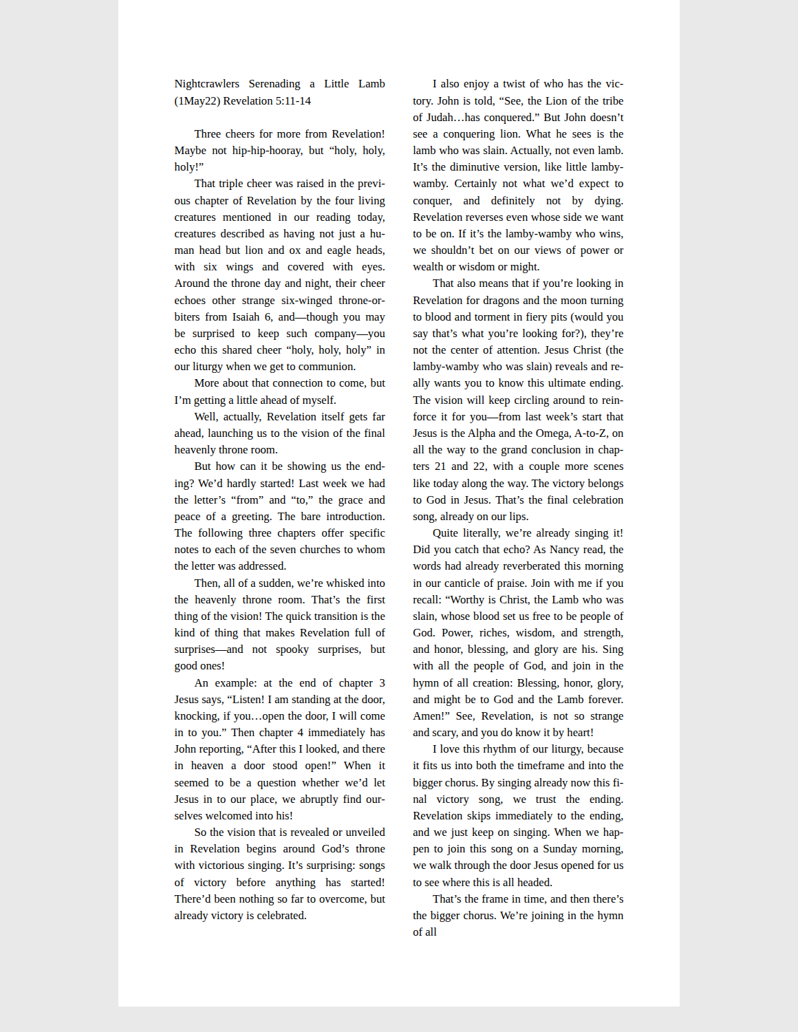Nightcrawlers Serenading a Little Lamb (1May22) Revelation 5:11-14
Three cheers for more from Revelation! Maybe not hip-hip-hooray, but “holy, holy, holy!”
That triple cheer was raised in the previous chapter of Revelation by the four living creatures mentioned in our reading today, creatures described as having not just a human head but lion and ox and eagle heads, with six wings and covered with eyes. Around the throne day and night, their cheer echoes other strange six-winged throne-orbiters from Isaiah 6, and—though you may be surprised to keep such company—you echo this shared cheer “holy, holy, holy” in our liturgy when we get to communion.
More about that connection to come, but I’m getting a little ahead of myself.
Well, actually, Revelation itself gets far ahead, launching us to the vision of the final heavenly throne room.
But how can it be showing us the ending? We’d hardly started! Last week we had the letter’s “from” and “to,” the grace and peace of a greeting. The bare introduction. The following three chapters offer specific notes to each of the seven churches to whom the letter was addressed.
Then, all of a sudden, we’re whisked into the heavenly throne room. That’s the first thing of the vision! The quick transition is the kind of thing that makes Revelation full of surprises—and not spooky surprises, but good ones!
An example: at the end of chapter 3 Jesus says, “Listen! I am standing at the door, knocking, if you…open the door, I will come in to you.” Then chapter 4 immediately has John reporting, “After this I looked, and there in heaven a door stood open!” When it seemed to be a question whether we’d let Jesus in to our place, we abruptly find ourselves welcomed into his!
So the vision that is revealed or unveiled in Revelation begins around God’s throne with victorious singing. It’s surprising: songs of victory before anything has started! There’d been nothing so far to overcome, but already victory is celebrated.
I also enjoy a twist of who has the victory. John is told, “See, the Lion of the tribe of Judah…has conquered.” But John doesn’t see a conquering lion. What he sees is the lamb who was slain. Actually, not even lamb. It’s the diminutive version, like little lamby-wamby. Certainly not what we’d expect to conquer, and definitely not by dying. Revelation reverses even whose side we want to be on. If it’s the lamby-wamby who wins, we shouldn’t bet on our views of power or wealth or wisdom or might.
That also means that if you’re looking in Revelation for dragons and the moon turning to blood and torment in fiery pits (would you say that’s what you’re looking for?), they’re not the center of attention. Jesus Christ (the lamby-wamby who was slain) reveals and really wants you to know this ultimate ending. The vision will keep circling around to reinforce it for you—from last week’s start that Jesus is the Alpha and the Omega, A-to-Z, on all the way to the grand conclusion in chapters 21 and 22, with a couple more scenes like today along the way. The victory belongs to God in Jesus. That’s the final celebration song, already on our lips.
Quite literally, we’re already singing it! Did you catch that echo? As Nancy read, the words had already reverberated this morning in our canticle of praise. Join with me if you recall: “Worthy is Christ, the Lamb who was slain, whose blood set us free to be people of God. Power, riches, wisdom, and strength, and honor, blessing, and glory are his. Sing with all the people of God, and join in the hymn of all creation: Blessing, honor, glory, and might be to God and the Lamb forever. Amen!” See, Revelation, is not so strange and scary, and you do know it by heart!
I love this rhythm of our liturgy, because it fits us into both the timeframe and into the bigger chorus. By singing already now this final victory song, we trust the ending. Revelation skips immediately to the ending, and we just keep on singing. When we happen to join this song on a Sunday morning, we walk through the door Jesus opened for us to see where this is all headed.
That’s the frame in time, and then there’s the bigger chorus. We’re joining in the hymn of all